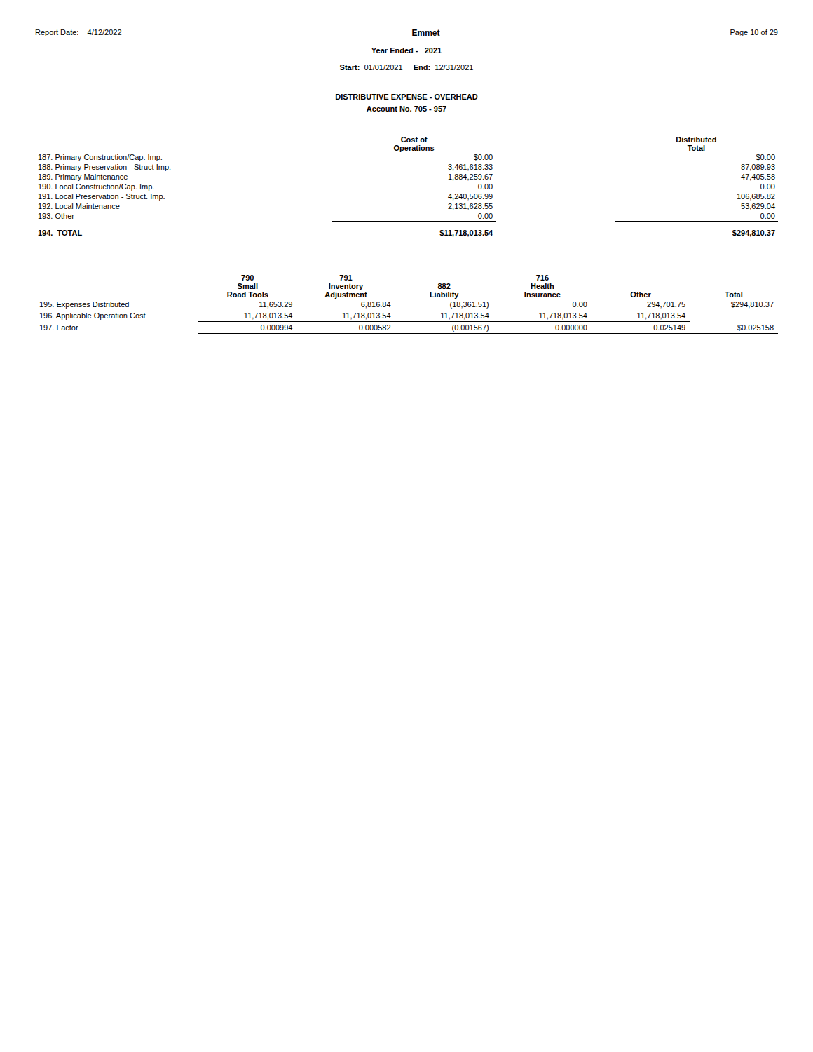Report Date: 4/12/2022
Emmet
Page 10 of 29
Year Ended - 2021
Start: 01/01/2021 End: 12/31/2021
DISTRIBUTIVE EXPENSE - OVERHEAD
Account No. 705 - 957
| | Cost of Operations | | Distributed Total |
| --- | --- | --- | --- |
| 187. Primary Construction/Cap. Imp. | $0.00 | | $0.00 |
| 188. Primary Preservation - Struct Imp. | 3,461,618.33 | | 87,089.93 |
| 189. Primary Maintenance | 1,884,259.67 | | 47,405.58 |
| 190. Local Construction/Cap. Imp. | 0.00 | | 0.00 |
| 191. Local Preservation - Struct. Imp. | 4,240,506.99 | | 106,685.82 |
| 192. Local Maintenance | 2,131,628.55 | | 53,629.04 |
| 193. Other | 0.00 | | 0.00 |
| 194. TOTAL | $11,718,013.54 | | $294,810.37 |
| | 790 Small Road Tools | 791 Inventory Adjustment | 882 Liability | 716 Health Insurance | Other | Total |
| --- | --- | --- | --- | --- | --- | --- |
| 195. Expenses Distributed | 11,653.29 | 6,816.84 | (18,361.51) | 0.00 | 294,701.75 | $294,810.37 |
| 196. Applicable Operation Cost | 11,718,013.54 | 11,718,013.54 | 11,718,013.54 | 11,718,013.54 | 11,718,013.54 | |
| 197. Factor | 0.000994 | 0.000582 | (0.001567) | 0.000000 | 0.025149 | $0.025158 |